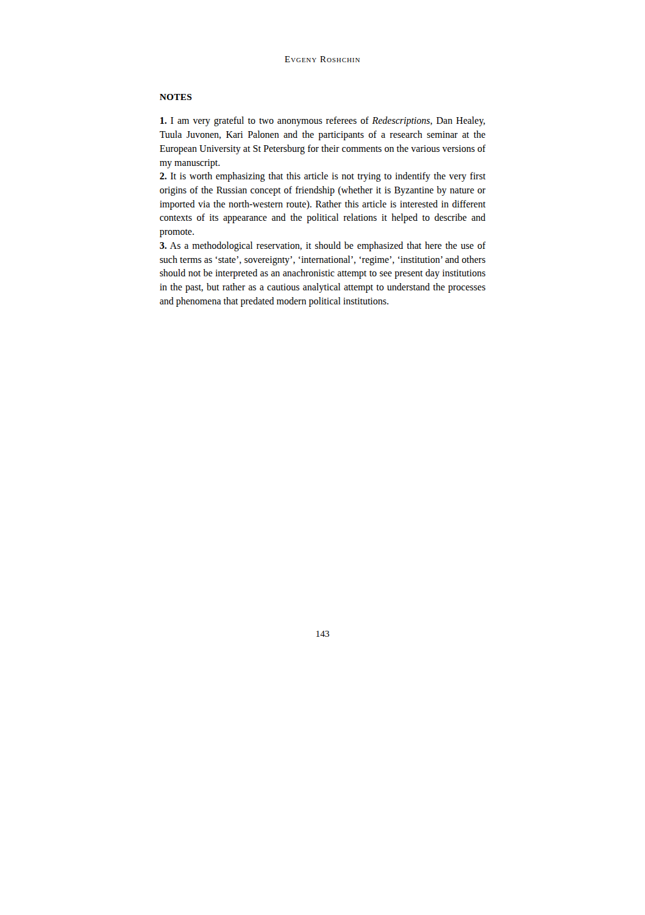Evgeny Roshchin
NOTES
1. I am very grateful to two anonymous referees of Redescriptions, Dan Healey, Tuula Juvonen, Kari Palonen and the participants of a research seminar at the European University at St Petersburg for their comments on the various versions of my manuscript.
2. It is worth emphasizing that this article is not trying to indentify the very first origins of the Russian concept of friendship (whether it is Byzantine by nature or imported via the north-western route). Rather this article is interested in different contexts of its appearance and the political relations it helped to describe and promote.
3. As a methodological reservation, it should be emphasized that here the use of such terms as ‘state’, sovereignty’, ‘international’, ‘regime’, ‘institution’ and others should not be interpreted as an anachronistic attempt to see present day institutions in the past, but rather as a cautious analytical attempt to understand the processes and phenomena that predated modern political institutions.
143